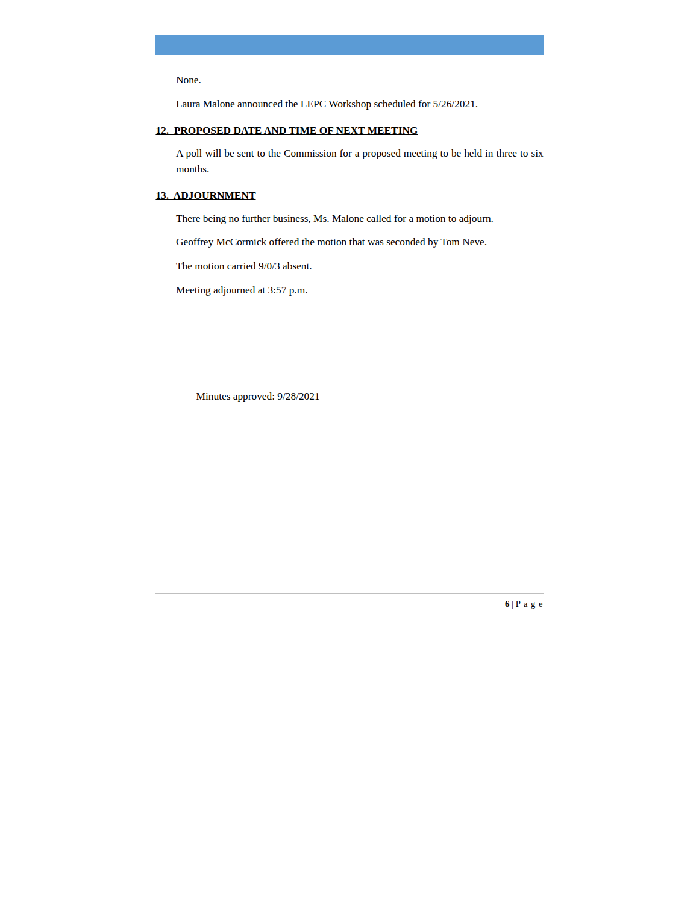None.
Laura Malone announced the LEPC Workshop scheduled for 5/26/2021.
12. PROPOSED DATE AND TIME OF NEXT MEETING
A poll will be sent to the Commission for a proposed meeting to be held in three to six months.
13. ADJOURNMENT
There being no further business, Ms. Malone called for a motion to adjourn.
Geoffrey McCormick offered the motion that was seconded by Tom Neve.
The motion carried 9/0/3 absent.
Meeting adjourned at 3:57 p.m.
Minutes approved: 9/28/2021
6 | P a g e